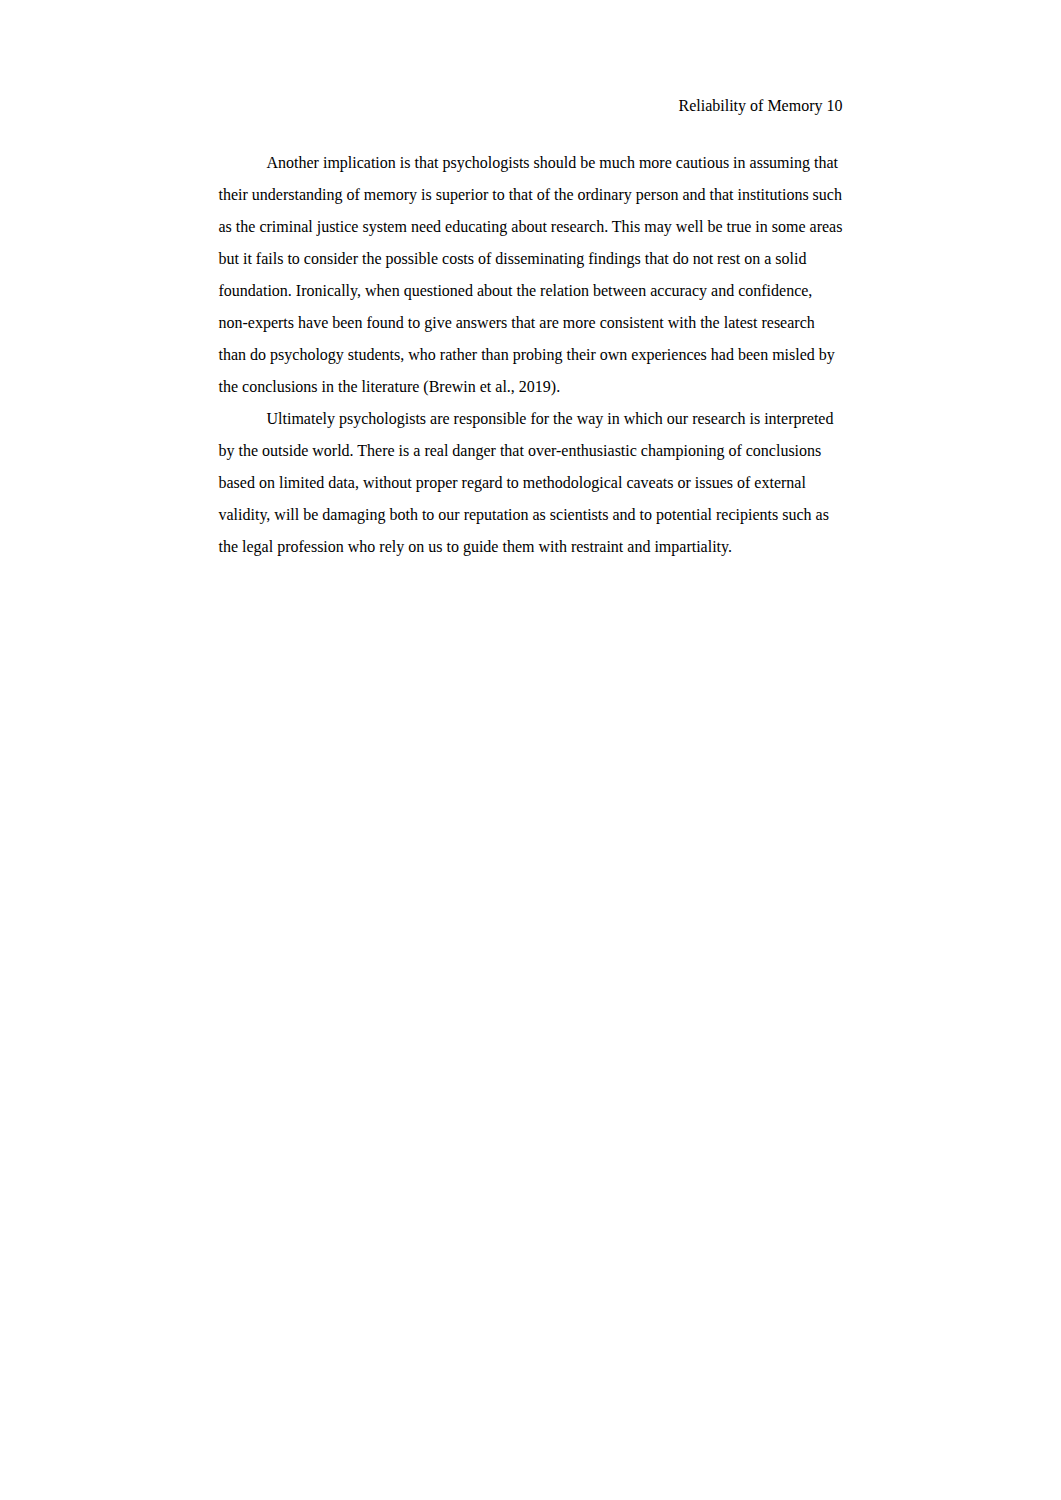Reliability of Memory 10
Another implication is that psychologists should be much more cautious in assuming that their understanding of memory is superior to that of the ordinary person and that institutions such as the criminal justice system need educating about research. This may well be true in some areas but it fails to consider the possible costs of disseminating findings that do not rest on a solid foundation. Ironically, when questioned about the relation between accuracy and confidence, non-experts have been found to give answers that are more consistent with the latest research than do psychology students, who rather than probing their own experiences had been misled by the conclusions in the literature (Brewin et al., 2019).
Ultimately psychologists are responsible for the way in which our research is interpreted by the outside world. There is a real danger that over-enthusiastic championing of conclusions based on limited data, without proper regard to methodological caveats or issues of external validity, will be damaging both to our reputation as scientists and to potential recipients such as the legal profession who rely on us to guide them with restraint and impartiality.